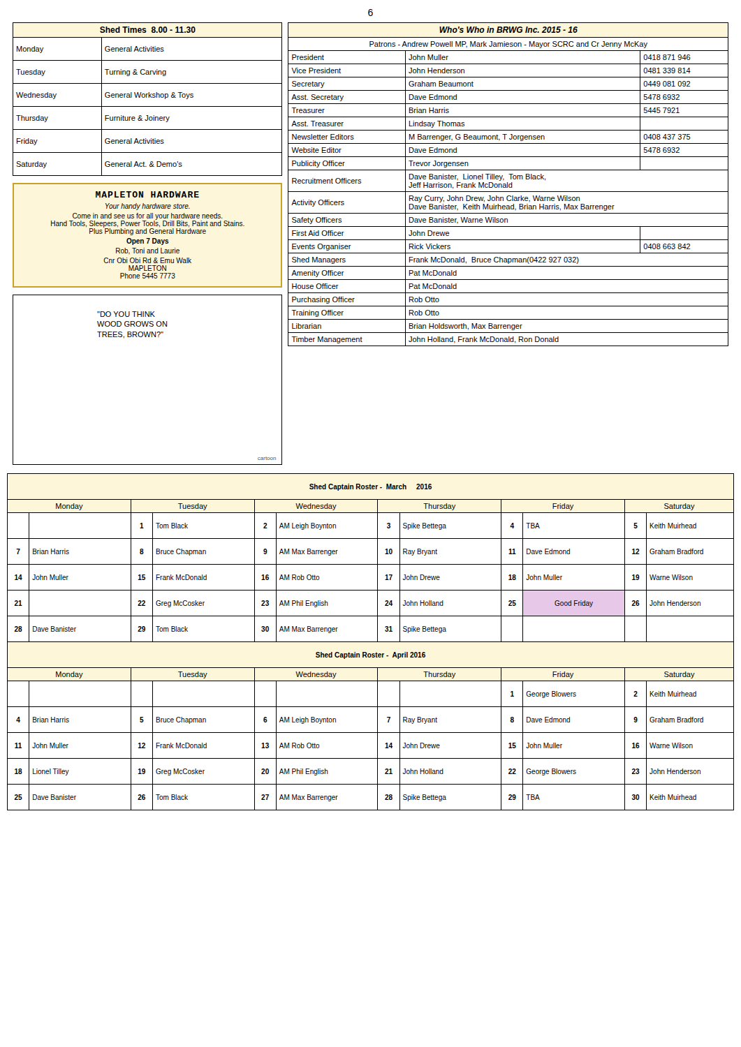6
| / Shed Times 8.00 - 11.30 / / --- / / Monday / General Activities / / Tuesday / Turning & Carving / / Wednesday / General Workshop & Toys / / Thursday / Furniture & Joinery / / Friday / General Activities / / Saturday / General Act. & Demo's / MAPLETON HARDWARE Your handy hardware store. Come in and see us for all your hardware needs. Hand Tools, Sleepers, Power Tools, Drill Bits, Paint and Stains. Plus Plumbing and General Hardware Open 7 Days Rob, Toni and Laurie Cnr Obi Obi Rd & Emu Walk MAPLETON Phone 5445 7773 "DO YOU THINK WOOD GROWS ON TREES, BROWN?" cartoon | / Who's Who in BRWG Inc. 2015 - 16 / / --- / / Patrons - Andrew Powell MP, Mark Jamieson - Mayor SCRC and Cr Jenny McKay / / President / John Muller / 0418 871 946 / / Vice President / John Henderson / 0481 339 814 / / Secretary / Graham Beaumont / 0449 081 092 / / Asst. Secretary / Dave Edmond / 5478 6932 / / Treasurer / Brian Harris / 5445 7921 / / Asst. Treasurer / Lindsay Thomas / / / Newsletter Editors / M Barrenger, G Beaumont, T Jorgensen / 0408 437 375 / / Website Editor / Dave Edmond / 5478 6932 / / Publicity Officer / Trevor Jorgensen / / / Recruitment Officers / Dave Banister, Lionel Tilley, Tom Black, Jeff Harrison, Frank McDonald / / Activity Officers / Ray Curry, John Drew, John Clarke, Warne Wilson Dave Banister, Keith Muirhead, Brian Harris, Max Barrenger / / Safety Officers / Dave Banister, Warne Wilson / / First Aid Officer / John Drewe / / / Events Organiser / Rick Vickers / 0408 663 842 / / Shed Managers / Frank McDonald, Bruce Chapman(0422 927 032) / / Amenity Officer / Pat McDonald / / House Officer / Pat McDonald / / Purchasing Officer / Rob Otto / / Training Officer / Rob Otto / / Librarian / Brian Holdsworth, Max Barrenger / / Timber Management / John Holland, Frank McDonald, Ron Donald / |
| Shed Captain Roster - March 2016 |
| Monday | Tuesday | Wednesday | Thursday | Friday | Saturday |
| | | 1 | Tom Black | 2 | AM Leigh Boynton | 3 | Spike Bettega | 4 | TBA | 5 | Keith Muirhead |
| 7 | Brian Harris | 8 | Bruce Chapman | 9 | AM Max Barrenger | 10 | Ray Bryant | 11 | Dave Edmond | 12 | Graham Bradford |
| 14 | John Muller | 15 | Frank McDonald | 16 | AM Rob Otto | 17 | John Drewe | 18 | John Muller | 19 | Warne Wilson |
| 21 | | 22 | Greg McCosker | 23 | AM Phil English | 24 | John Holland | 25 | Good Friday | 26 | John Henderson |
| 28 | Dave Banister | 29 | Tom Black | 30 | AM Max Barrenger | 31 | Spike Bettega | | | | |
| Shed Captain Roster - April 2016 |
| Monday | Tuesday | Wednesday | Thursday | Friday | Saturday |
| | | | | | | | | 1 | George Blowers | 2 | Keith Muirhead |
| 4 | Brian Harris | 5 | Bruce Chapman | 6 | AM Leigh Boynton | 7 | Ray Bryant | 8 | Dave Edmond | 9 | Graham Bradford |
| 11 | John Muller | 12 | Frank McDonald | 13 | AM Rob Otto | 14 | John Drewe | 15 | John Muller | 16 | Warne Wilson |
| 18 | Lionel Tilley | 19 | Greg McCosker | 20 | AM Phil English | 21 | John Holland | 22 | George Blowers | 23 | John Henderson |
| 25 | Dave Banister | 26 | Tom Black | 27 | AM Max Barrenger | 28 | Spike Bettega | 29 | TBA | 30 | Keith Muirhead |